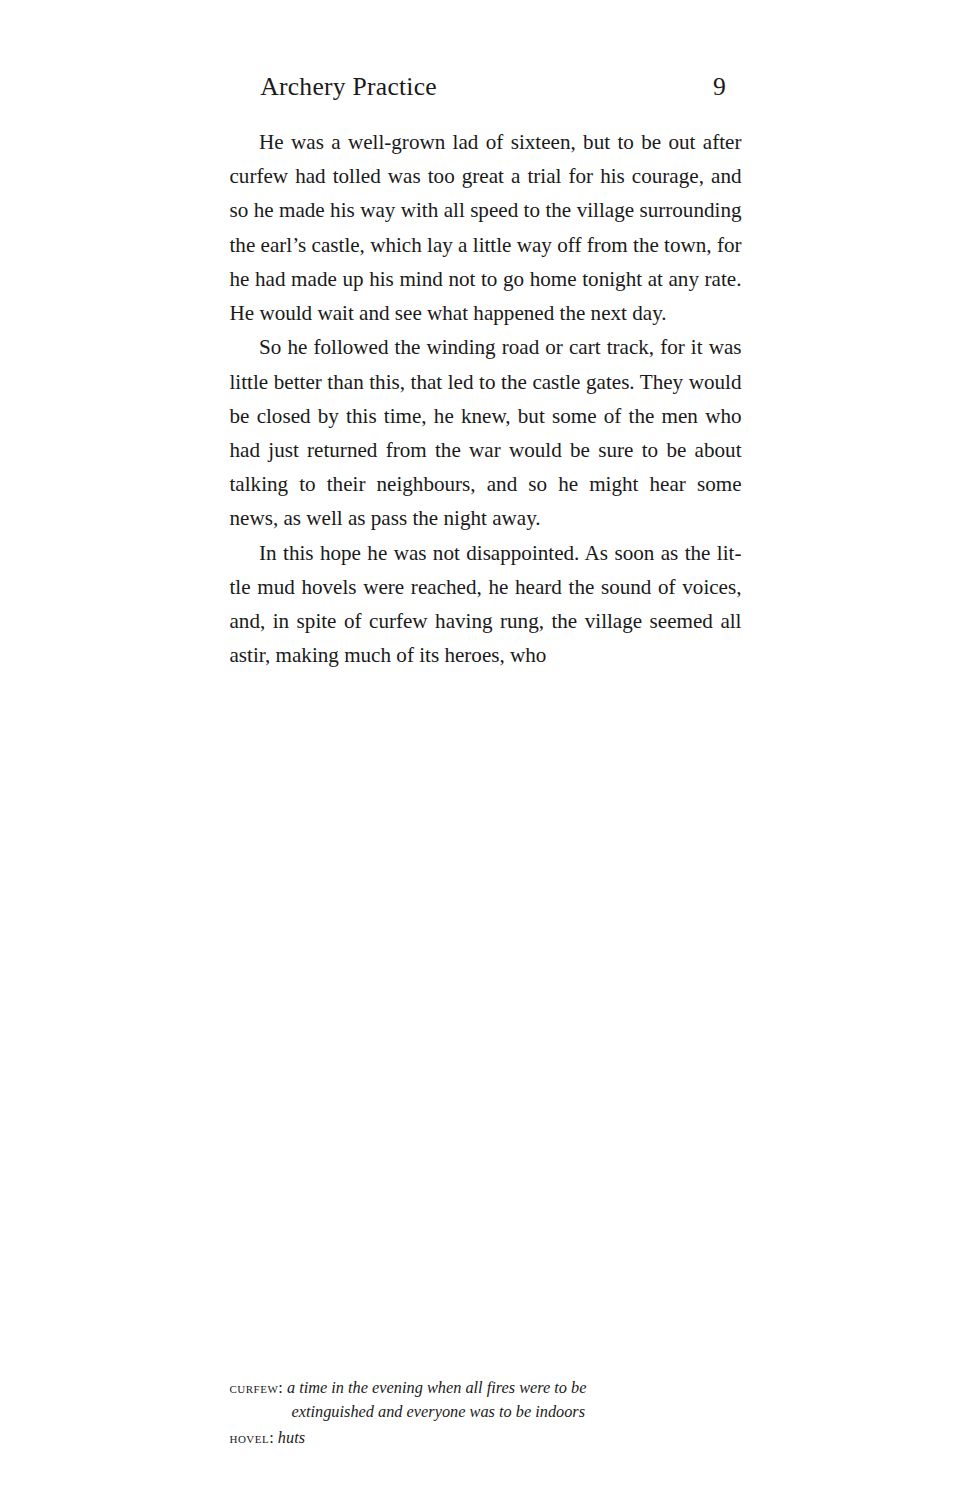Archery Practice 9
He was a well-grown lad of sixteen, but to be out after curfew had tolled was too great a trial for his courage, and so he made his way with all speed to the village surrounding the earl’s castle, which lay a little way off from the town, for he had made up his mind not to go home tonight at any rate. He would wait and see what happened the next day.
So he followed the winding road or cart track, for it was little better than this, that led to the castle gates. They would be closed by this time, he knew, but some of the men who had just returned from the war would be sure to be about talking to their neighbours, and so he might hear some news, as well as pass the night away.
In this hope he was not disappointed. As soon as the little mud hovels were reached, he heard the sound of voices, and, in spite of curfew having rung, the village seemed all astir, making much of its heroes, who
curfew: a time in the evening when all fires were to be extinguished and everyone was to be indoors
hovel: huts